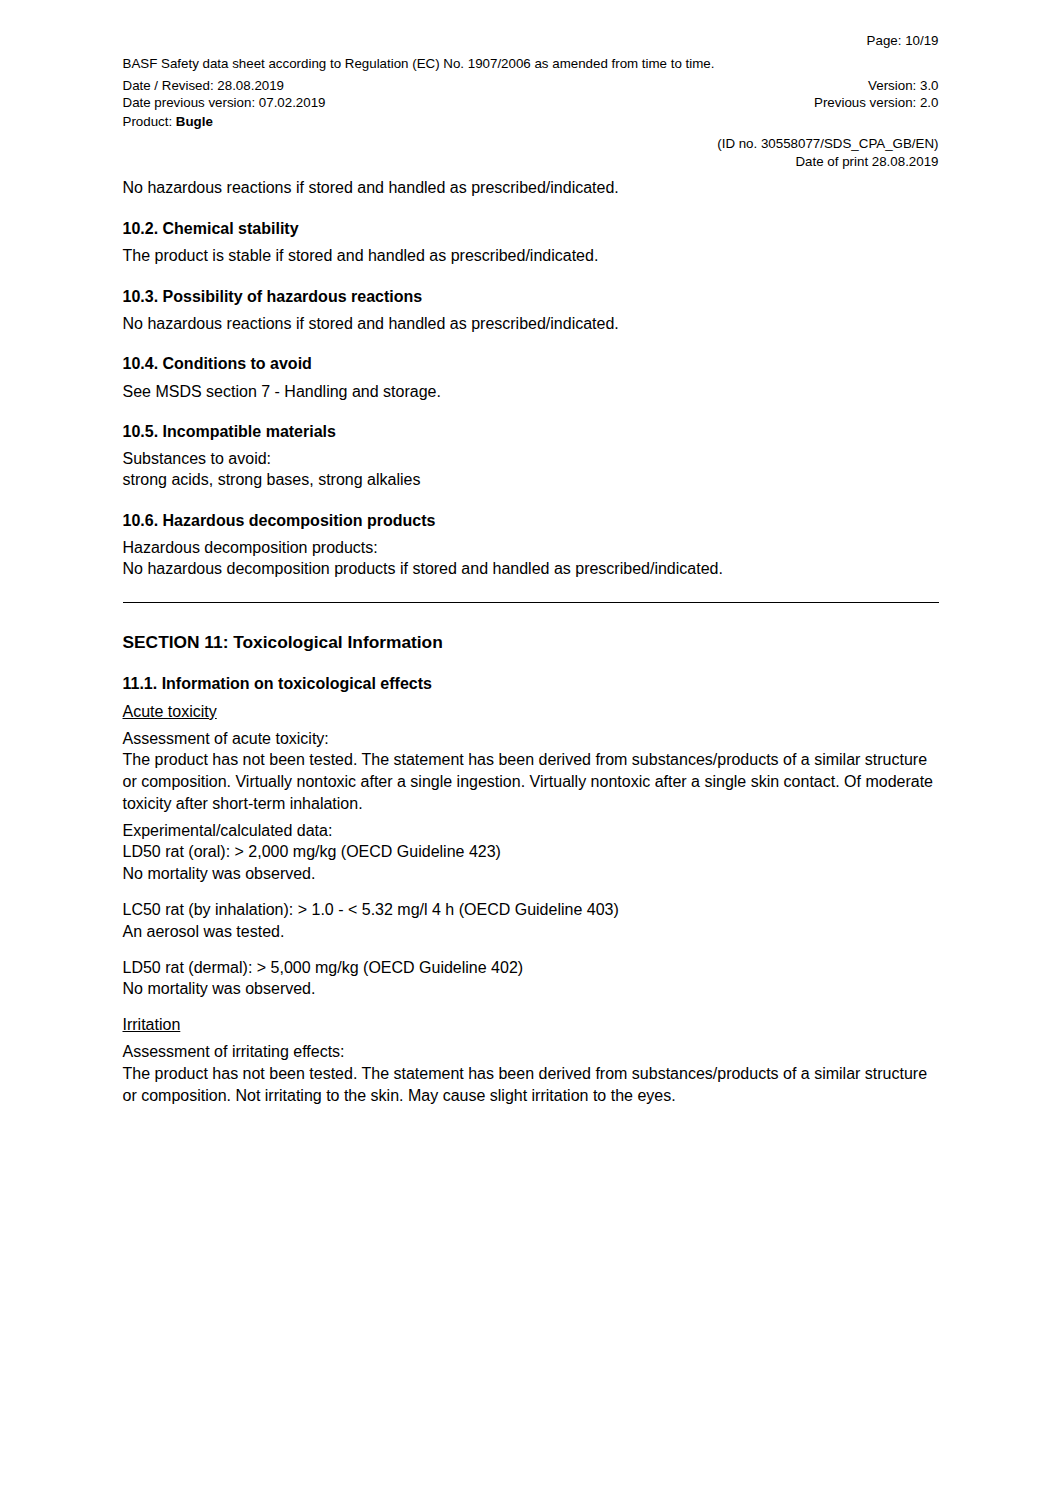Page: 10/19
BASF Safety data sheet according to Regulation (EC) No. 1907/2006 as amended from time to time.
Date / Revised: 28.08.2019 Version: 3.0
Date previous version: 07.02.2019 Previous version: 2.0
Product: Bugle
(ID no. 30558077/SDS_CPA_GB/EN)
Date of print 28.08.2019
No hazardous reactions if stored and handled as prescribed/indicated.
10.2. Chemical stability
The product is stable if stored and handled as prescribed/indicated.
10.3. Possibility of hazardous reactions
No hazardous reactions if stored and handled as prescribed/indicated.
10.4. Conditions to avoid
See MSDS section 7 - Handling and storage.
10.5. Incompatible materials
Substances to avoid:
strong acids, strong bases, strong alkalies
10.6. Hazardous decomposition products
Hazardous decomposition products:
No hazardous decomposition products if stored and handled as prescribed/indicated.
SECTION 11: Toxicological Information
11.1. Information on toxicological effects
Acute toxicity
Assessment of acute toxicity:
The product has not been tested. The statement has been derived from substances/products of a similar structure or composition. Virtually nontoxic after a single ingestion. Virtually nontoxic after a single skin contact. Of moderate toxicity after short-term inhalation.
Experimental/calculated data:
LD50 rat (oral): > 2,000 mg/kg (OECD Guideline 423)
No mortality was observed.
LC50 rat (by inhalation): > 1.0 - < 5.32 mg/l 4 h (OECD Guideline 403)
An aerosol was tested.
LD50 rat (dermal): > 5,000 mg/kg (OECD Guideline 402)
No mortality was observed.
Irritation
Assessment of irritating effects:
The product has not been tested. The statement has been derived from substances/products of a similar structure or composition. Not irritating to the skin. May cause slight irritation to the eyes.